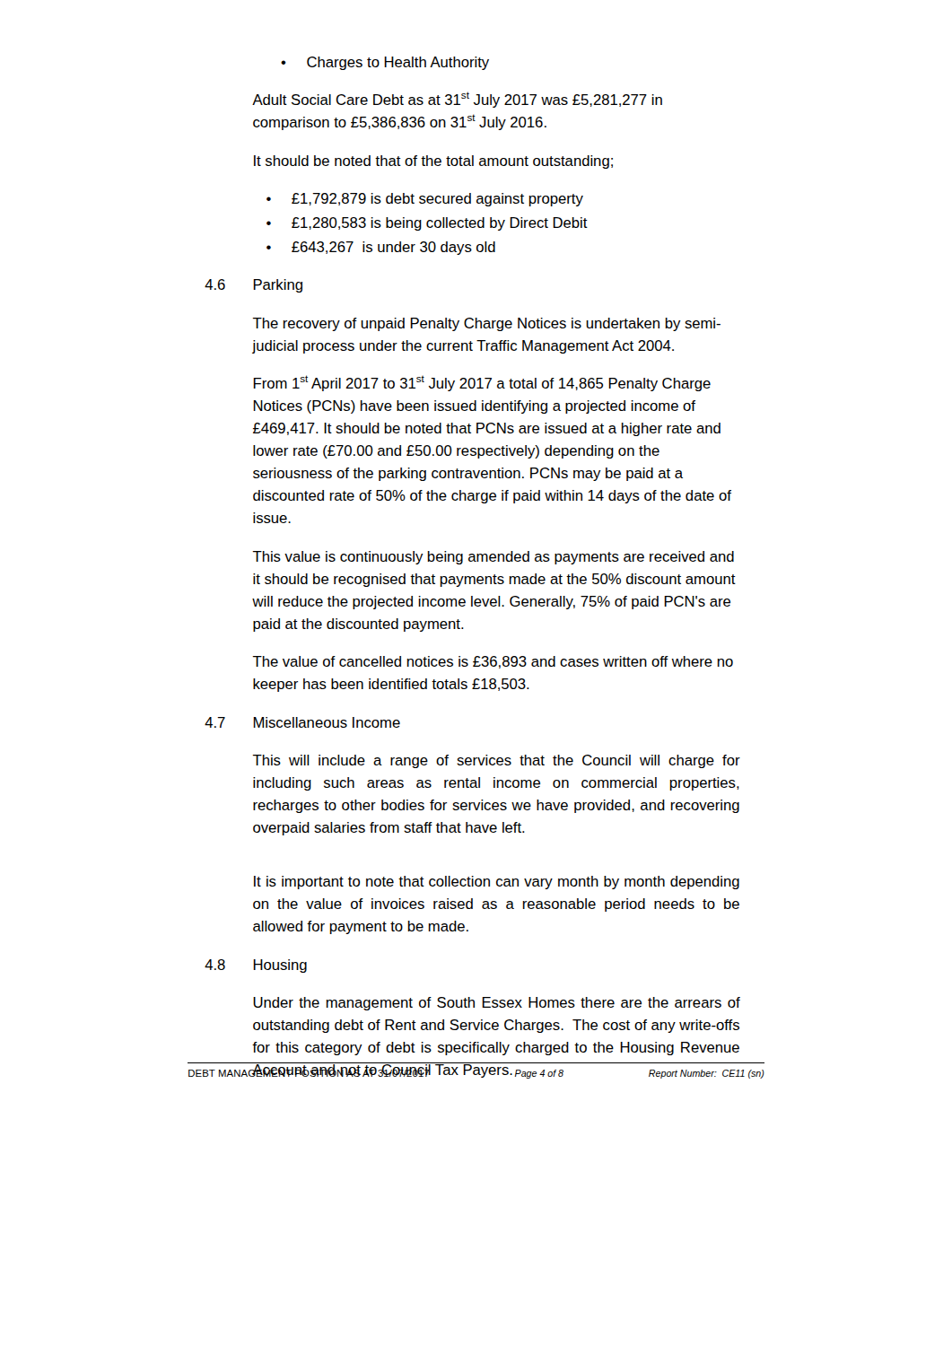Charges to Health Authority
Adult Social Care Debt as at 31st July 2017 was £5,281,277 in comparison to £5,386,836 on 31st July 2016.
It should be noted that of the total amount outstanding;
£1,792,879 is debt secured against property
£1,280,583 is being collected by Direct Debit
£643,267 is under 30 days old
4.6
Parking
The recovery of unpaid Penalty Charge Notices is undertaken by semi-judicial process under the current Traffic Management Act 2004.
From 1st April 2017 to 31st July 2017 a total of 14,865 Penalty Charge Notices (PCNs) have been issued identifying a projected income of £469,417. It should be noted that PCNs are issued at a higher rate and lower rate (£70.00 and £50.00 respectively) depending on the seriousness of the parking contravention. PCNs may be paid at a discounted rate of 50% of the charge if paid within 14 days of the date of issue.
This value is continuously being amended as payments are received and it should be recognised that payments made at the 50% discount amount will reduce the projected income level. Generally, 75% of paid PCN's are paid at the discounted payment.
The value of cancelled notices is £36,893 and cases written off where no keeper has been identified totals £18,503.
4.7
Miscellaneous Income
This will include a range of services that the Council will charge for including such areas as rental income on commercial properties, recharges to other bodies for services we have provided, and recovering overpaid salaries from staff that have left.
It is important to note that collection can vary month by month depending on the value of invoices raised as a reasonable period needs to be allowed for payment to be made.
4.8
Housing
Under the management of South Essex Homes there are the arrears of outstanding debt of Rent and Service Charges. The cost of any write-offs for this category of debt is specifically charged to the Housing Revenue Account and not to Council Tax Payers.
Debt Management Position as at 31/07/2017 Page 4 of 8 Report Number: CE11 (sn)